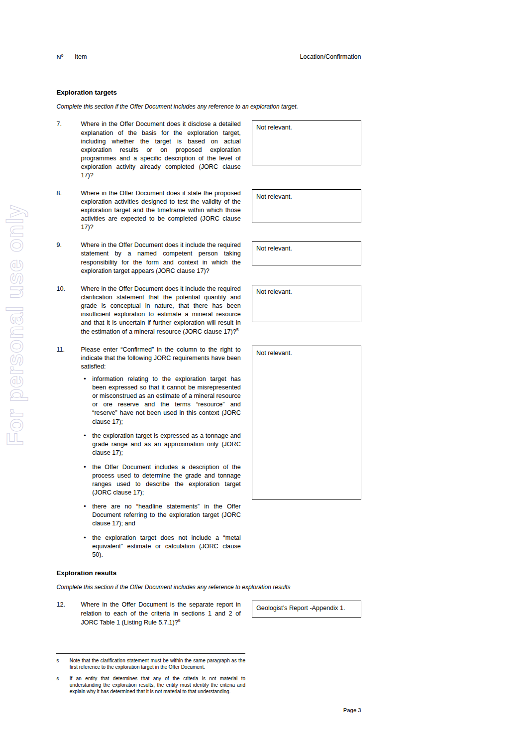For personal use only
No Item
Location/Confirmation
Exploration targets
Complete this section if the Offer Document includes any reference to an exploration target.
7.
Where in the Offer Document does it disclose a detailed explanation of the basis for the exploration target, including whether the target is based on actual exploration results or on proposed exploration programmes and a specific description of the level of exploration activity already completed (JORC clause 17)?
Not relevant.
8.
Where in the Offer Document does it state the proposed exploration activities designed to test the validity of the exploration target and the timeframe within which those activities are expected to be completed (JORC clause 17)?
Not relevant.
9.
Where in the Offer Document does it include the required statement by a named competent person taking responsibility for the form and context in which the exploration target appears (JORC clause 17)?
Not relevant.
10.
Where in the Offer Document does it include the required clarification statement that the potential quantity and grade is conceptual in nature, that there has been insufficient exploration to estimate a mineral resource and that it is uncertain if further exploration will result in the estimation of a mineral resource (JORC clause 17)?5
Not relevant.
11.
Please enter “Confirmed” in the column to the right to indicate that the following JORC requirements have been satisfied:
information relating to the exploration target has been expressed so that it cannot be misrepresented or misconstrued as an estimate of a mineral resource or ore reserve and the terms “resource” and “reserve” have not been used in this context (JORC clause 17);
the exploration target is expressed as a tonnage and grade range and as an approximation only (JORC clause 17);
the Offer Document includes a description of the process used to determine the grade and tonnage ranges used to describe the exploration target (JORC clause 17);
there are no “headline statements” in the Offer Document referring to the exploration target (JORC clause 17); and
the exploration target does not include a “metal equivalent” estimate or calculation (JORC clause 50).
Not relevant.
Exploration results
Complete this section if the Offer Document includes any reference to exploration results
12.
Where in the Offer Document is the separate report in relation to each of the criteria in sections 1 and 2 of JORC Table 1 (Listing Rule 5.7.1)?6
Geologist’s Report -Appendix 1.
5
Note that the clarification statement must be within the same paragraph as the first reference to the exploration target in the Offer Document.
6
If an entity that determines that any of the criteria is not material to understanding the exploration results, the entity must identify the criteria and explain why it has determined that it is not material to that understanding.
Page 3